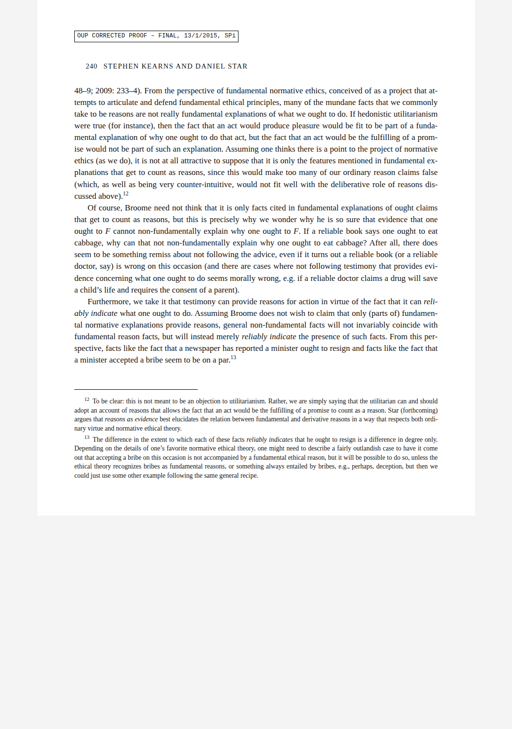OUP CORRECTED PROOF – FINAL, 13/1/2015, SPi
240stephen kearns and daniel star
48–9; 2009: 233–4). From the perspective of fundamental normative ethics, conceived of as a project that attempts to articulate and defend fundamental ethical principles, many of the mundane facts that we commonly take to be reasons are not really fundamental explanations of what we ought to do. If hedonistic utilitarianism were true (for instance), then the fact that an act would produce pleasure would be fit to be part of a fundamental explanation of why one ought to do that act, but the fact that an act would be the fulfilling of a promise would not be part of such an explanation. Assuming one thinks there is a point to the project of normative ethics (as we do), it is not at all attractive to suppose that it is only the features mentioned in fundamental explanations that get to count as reasons, since this would make too many of our ordinary reason claims false (which, as well as being very counter-intuitive, would not fit well with the deliberative role of reasons discussed above).12
Of course, Broome need not think that it is only facts cited in fundamental explanations of ought claims that get to count as reasons, but this is precisely why we wonder why he is so sure that evidence that one ought to F cannot non-fundamentally explain why one ought to F. If a reliable book says one ought to eat cabbage, why can that not non-fundamentally explain why one ought to eat cabbage? After all, there does seem to be something remiss about not following the advice, even if it turns out a reliable book (or a reliable doctor, say) is wrong on this occasion (and there are cases where not following testimony that provides evidence concerning what one ought to do seems morally wrong, e.g. if a reliable doctor claims a drug will save a child’s life and requires the consent of a parent).
Furthermore, we take it that testimony can provide reasons for action in virtue of the fact that it can reliably indicate what one ought to do. Assuming Broome does not wish to claim that only (parts of) fundamental normative explanations provide reasons, general non-fundamental facts will not invariably coincide with fundamental reason facts, but will instead merely reliably indicate the presence of such facts. From this perspective, facts like the fact that a newspaper has reported a minister ought to resign and facts like the fact that a minister accepted a bribe seem to be on a par.13
12 To be clear: this is not meant to be an objection to utilitarianism. Rather, we are simply saying that the utilitarian can and should adopt an account of reasons that allows the fact that an act would be the fulfilling of a promise to count as a reason. Star (forthcoming) argues that reasons as evidence best elucidates the relation between fundamental and derivative reasons in a way that respects both ordinary virtue and normative ethical theory.
13 The difference in the extent to which each of these facts reliably indicates that he ought to resign is a difference in degree only. Depending on the details of one’s favorite normative ethical theory, one might need to describe a fairly outlandish case to have it come out that accepting a bribe on this occasion is not accompanied by a fundamental ethical reason, but it will be possible to do so, unless the ethical theory recognizes bribes as fundamental reasons, or something always entailed by bribes, e.g., perhaps, deception, but then we could just use some other example following the same general recipe.